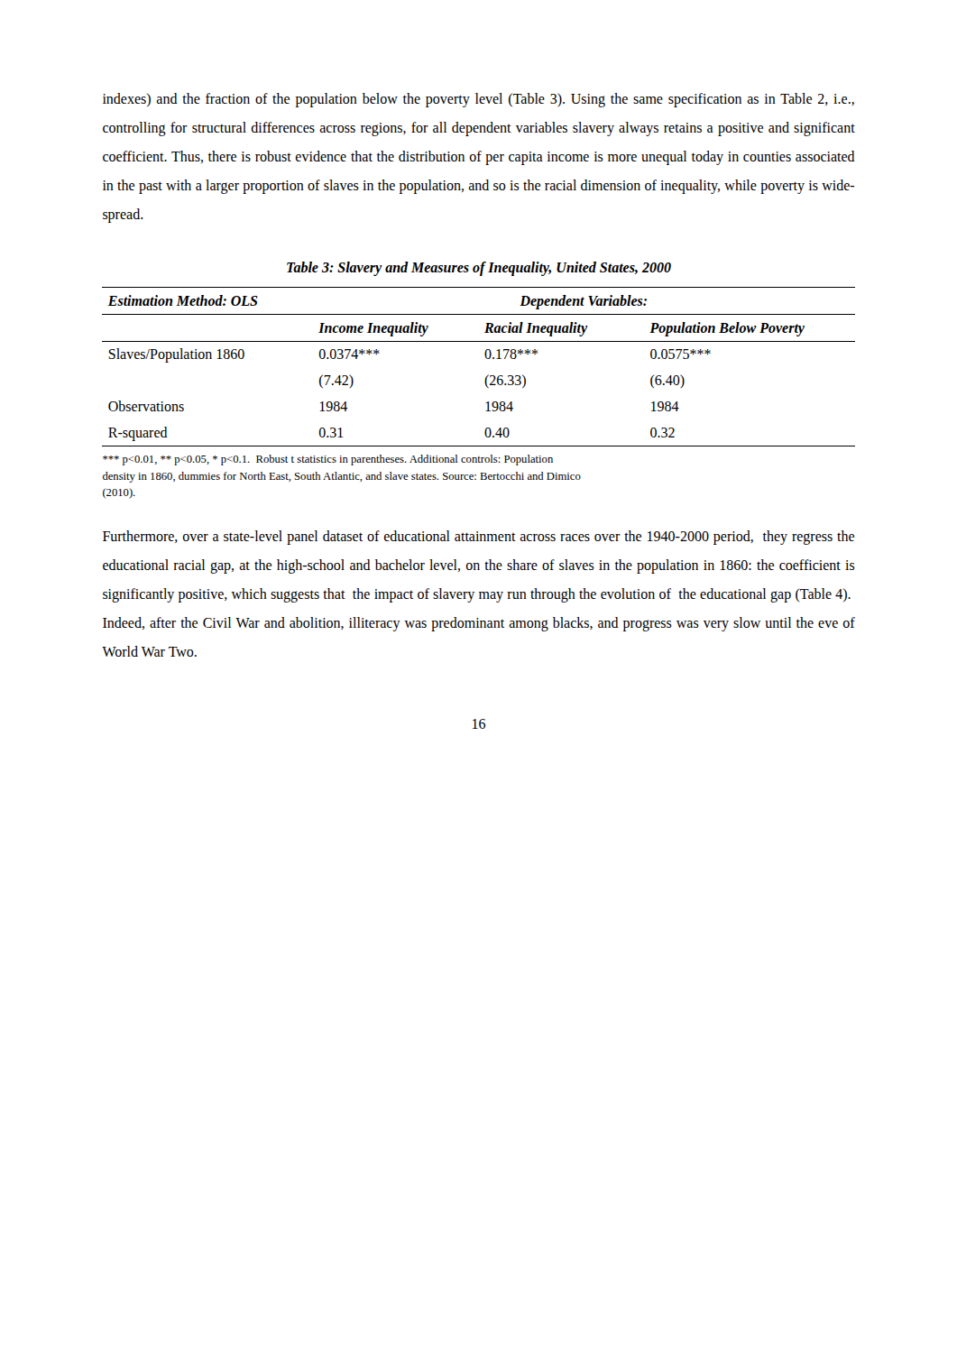indexes) and the fraction of the population below the poverty level (Table 3). Using the same specification as in Table 2, i.e., controlling for structural differences across regions, for all dependent variables slavery always retains a positive and significant coefficient. Thus, there is robust evidence that the distribution of per capita income is more unequal today in counties associated in the past with a larger proportion of slaves in the population, and so is the racial dimension of inequality, while poverty is wide-spread.
Table 3: Slavery and Measures of Inequality, United States, 2000
| Estimation Method: OLS | Dependent Variables: |
| --- | --- |
| | Income Inequality | Racial Inequality | Population Below Poverty |
| Slaves/Population 1860 | 0.0374*** | 0.178*** | 0.0575*** |
| | (7.42) | (26.33) | (6.40) |
| Observations | 1984 | 1984 | 1984 |
| R-squared | 0.31 | 0.40 | 0.32 |
*** p<0.01, ** p<0.05, * p<0.1. Robust t statistics in parentheses. Additional controls: Population
density in 1860, dummies for North East, South Atlantic, and slave states. Source: Bertocchi and Dimico
(2010).
Furthermore, over a state-level panel dataset of educational attainment across races over the 1940-2000 period, they regress the educational racial gap, at the high-school and bachelor level, on the share of slaves in the population in 1860: the coefficient is significantly positive, which suggests that the impact of slavery may run through the evolution of the educational gap (Table 4). Indeed, after the Civil War and abolition, illiteracy was predominant among blacks, and progress was very slow until the eve of World War Two.
16